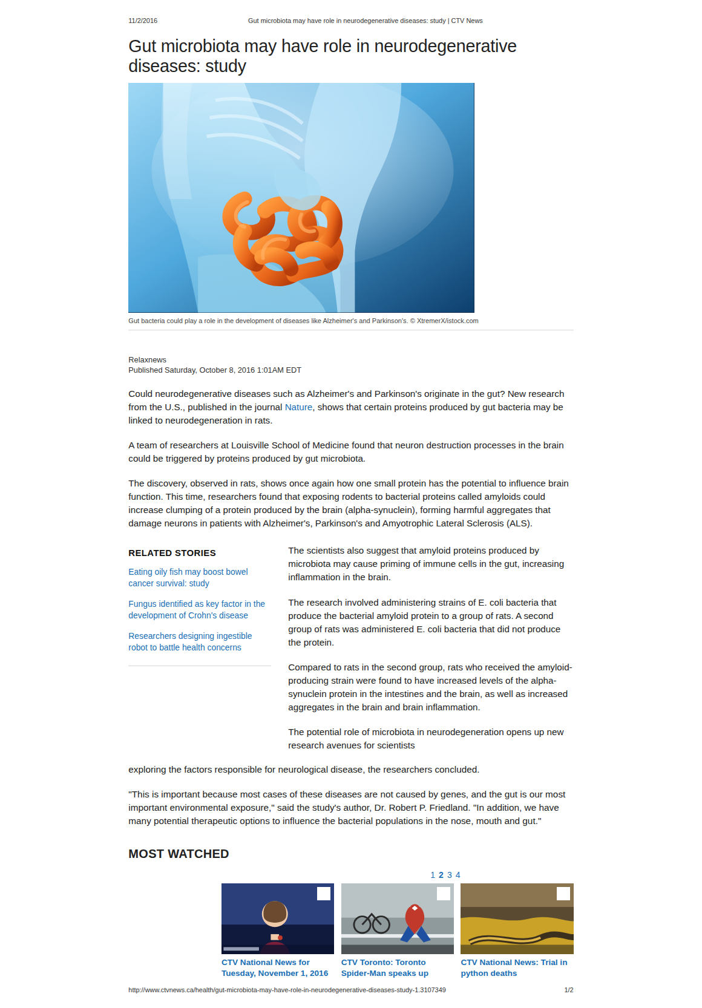11/2/2016
Gut microbiota may have role in neurodegenerative diseases: study | CTV News
Gut microbiota may have role in neurodegenerative diseases: study
Gut bacteria could play a role in the development of diseases like Alzheimer's and Parkinson's. © XtremerX/istock.com
Relaxnews Published Saturday, October 8, 2016 1:01AM EDT
Could neurodegenerative diseases such as Alzheimer's and Parkinson's originate in the gut? New research from the U.S., published in the journal Nature, shows that certain proteins produced by gut bacteria may be linked to neurodegeneration in rats.
A team of researchers at Louisville School of Medicine found that neuron destruction processes in the brain could be triggered by proteins produced by gut microbiota.
The discovery, observed in rats, shows once again how one small protein has the potential to influence brain function. This time, researchers found that exposing rodents to bacterial proteins called amyloids could increase clumping of a protein produced by the brain (alpha-synuclein), forming harmful aggregates that damage neurons in patients with Alzheimer's, Parkinson's and Amyotrophic Lateral Sclerosis (ALS).
RELATED STORIES
Eating oily fish may boost bowel cancer survival: study
Fungus identified as key factor in the development of Crohn's disease
Researchers designing ingestible robot to battle health concerns
The scientists also suggest that amyloid proteins produced by microbiota may cause priming of immune cells in the gut, increasing inflammation in the brain.
The research involved administering strains of E. coli bacteria that produce the bacterial amyloid protein to a group of rats. A second group of rats was administered E. coli bacteria that did not produce the protein.
Compared to rats in the second group, rats who received the amyloid-producing strain were found to have increased levels of the alpha-synuclein protein in the intestines and the brain, as well as increased aggregates in the brain and brain inflammation.
The potential role of microbiota in neurodegeneration opens up new research avenues for scientists
exploring the factors responsible for neurological disease, the researchers concluded.
"This is important because most cases of these diseases are not caused by genes, and the gut is our most important environmental exposure," said the study's author, Dr. Robert P. Friedland. "In addition, we have many potential therapeutic options to influence the bacterial populations in the nose, mouth and gut."
MOST WATCHED
1234
CTV National News for Tuesday, November 1, 2016
CTV Toronto: Toronto Spider-Man speaks up
CTV National News: Trial in python deaths
http://www.ctvnews.ca/health/gut-microbiota-may-have-role-in-neurodegenerative-diseases-study-1.3107349
1/2